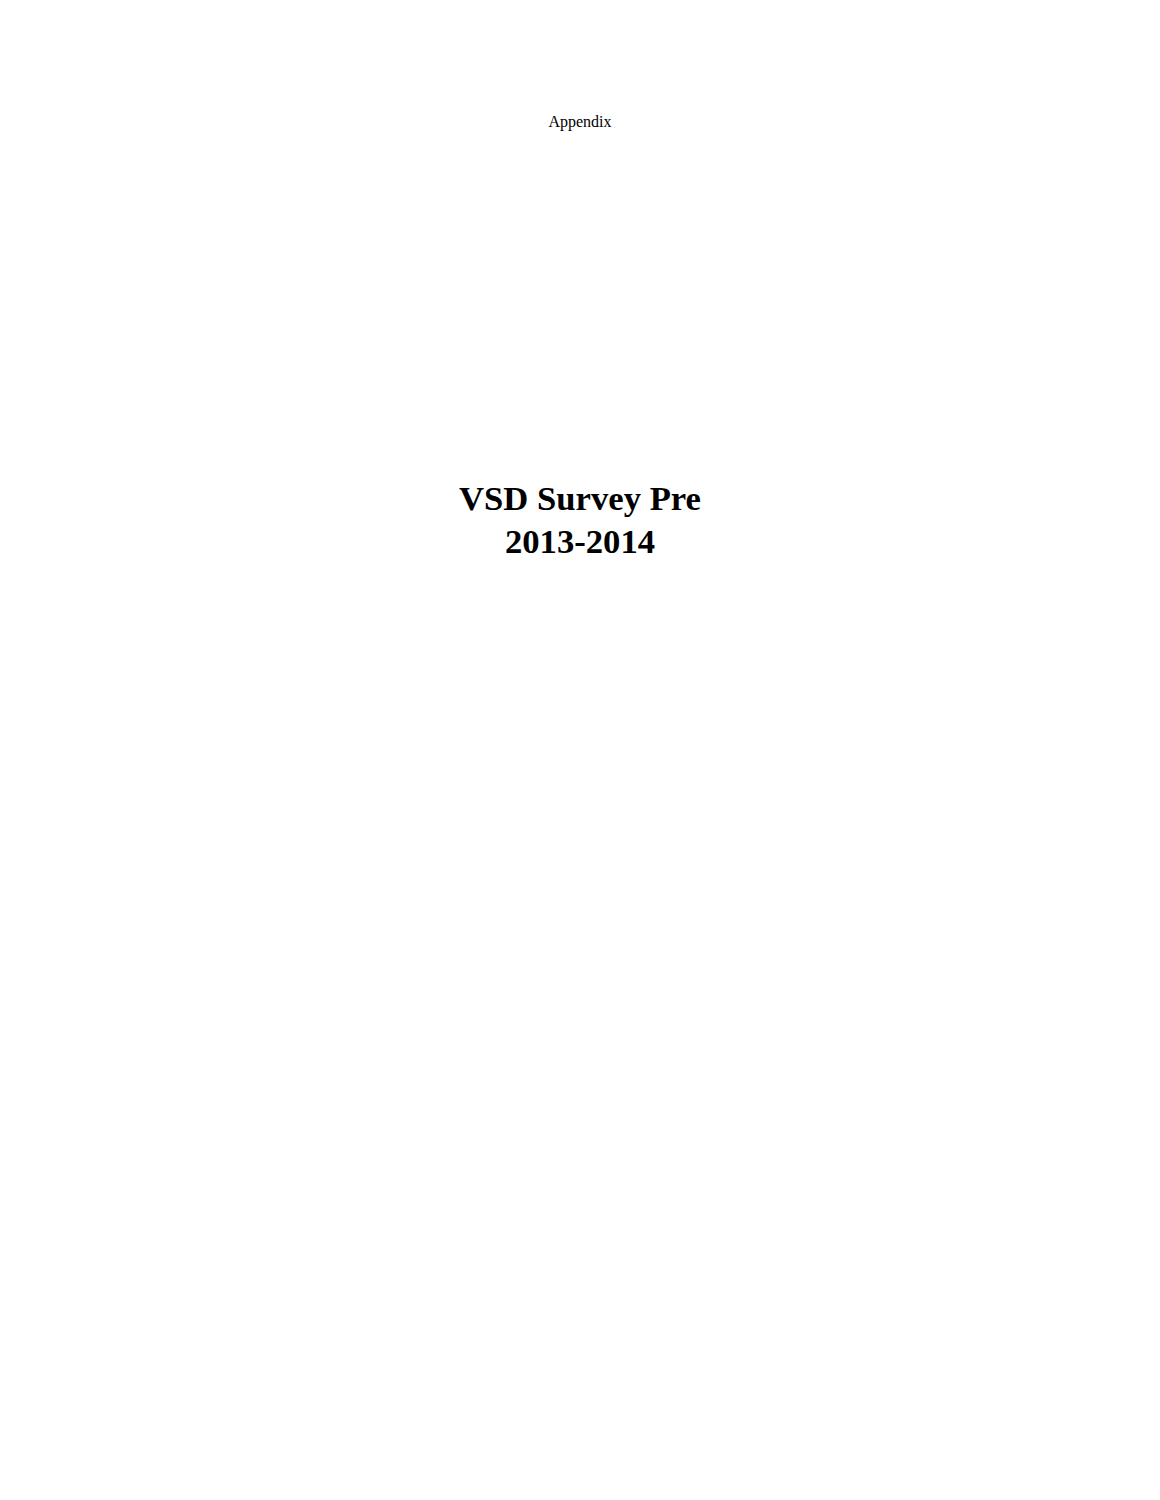Appendix
VSD Survey Pre 2013-2014